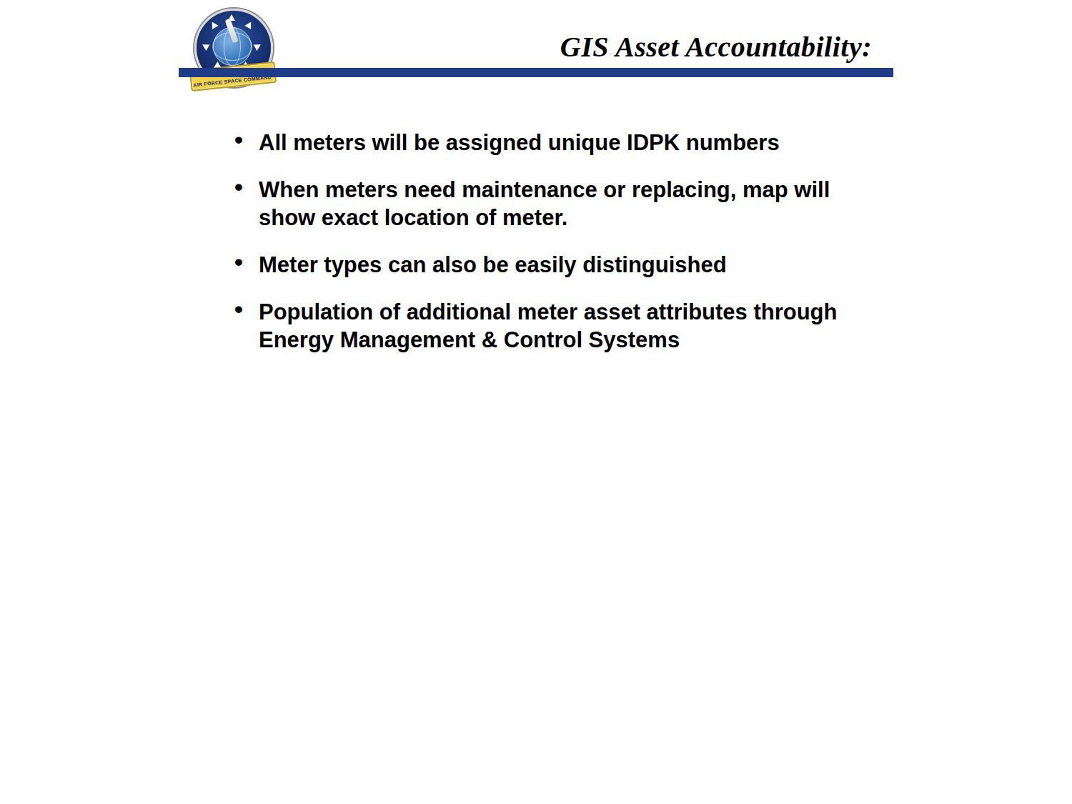AIR FORCE SPACE COMMAND
GIS Asset Accountability:
All meters will be assigned unique IDPK numbers
When meters need maintenance or replacing, map will show exact location of meter.
Meter types can also be easily distinguished
Population of additional meter asset attributes through Energy Management & Control Systems